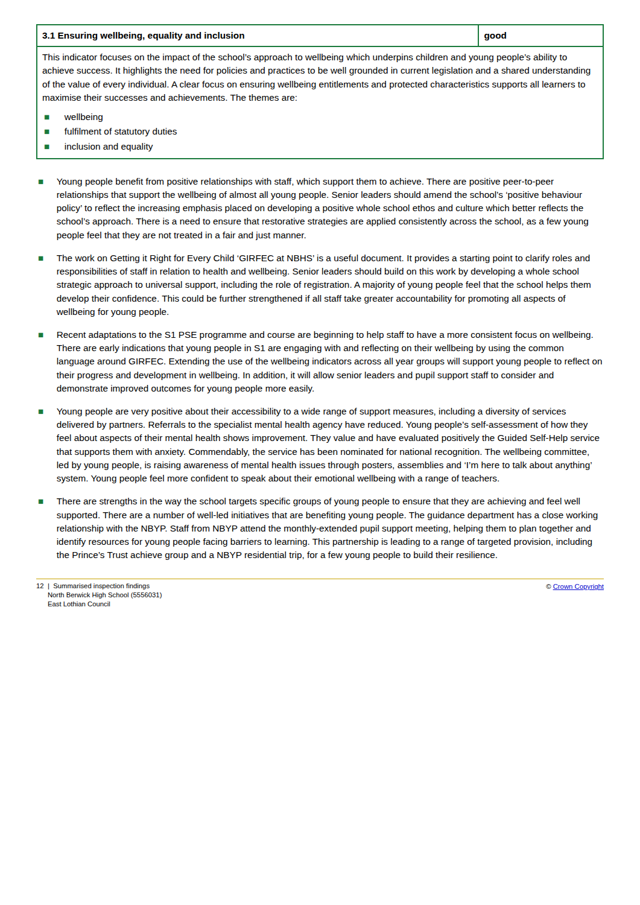| 3.1 Ensuring wellbeing, equality and inclusion | good |
| This indicator focuses on the impact of the school’s approach to wellbeing which underpins children and young people’s ability to achieve success. It highlights the need for policies and practices to be well grounded in current legislation and a shared understanding of the value of every individual. A clear focus on ensuring wellbeing entitlements and protected characteristics supports all learners to maximise their successes and achievements. The themes are: wellbeing fulfilment of statutory duties inclusion and equality |
Young people benefit from positive relationships with staff, which support them to achieve. There are positive peer-to-peer relationships that support the wellbeing of almost all young people. Senior leaders should amend the school’s ‘positive behaviour policy’ to reflect the increasing emphasis placed on developing a positive whole school ethos and culture which better reflects the school’s approach. There is a need to ensure that restorative strategies are applied consistently across the school, as a few young people feel that they are not treated in a fair and just manner.
The work on Getting it Right for Every Child ‘GIRFEC at NBHS’ is a useful document. It provides a starting point to clarify roles and responsibilities of staff in relation to health and wellbeing. Senior leaders should build on this work by developing a whole school strategic approach to universal support, including the role of registration. A majority of young people feel that the school helps them develop their confidence. This could be further strengthened if all staff take greater accountability for promoting all aspects of wellbeing for young people.
Recent adaptations to the S1 PSE programme and course are beginning to help staff to have a more consistent focus on wellbeing. There are early indications that young people in S1 are engaging with and reflecting on their wellbeing by using the common language around GIRFEC. Extending the use of the wellbeing indicators across all year groups will support young people to reflect on their progress and development in wellbeing. In addition, it will allow senior leaders and pupil support staff to consider and demonstrate improved outcomes for young people more easily.
Young people are very positive about their accessibility to a wide range of support measures, including a diversity of services delivered by partners. Referrals to the specialist mental health agency have reduced. Young people’s self-assessment of how they feel about aspects of their mental health shows improvement. They value and have evaluated positively the Guided Self-Help service that supports them with anxiety. Commendably, the service has been nominated for national recognition. The wellbeing committee, led by young people, is raising awareness of mental health issues through posters, assemblies and ‘I’m here to talk about anything’ system. Young people feel more confident to speak about their emotional wellbeing with a range of teachers.
There are strengths in the way the school targets specific groups of young people to ensure that they are achieving and feel well supported. There are a number of well-led initiatives that are benefiting young people. The guidance department has a close working relationship with the NBYP. Staff from NBYP attend the monthly-extended pupil support meeting, helping them to plan together and identify resources for young people facing barriers to learning. This partnership is leading to a range of targeted provision, including the Prince’s Trust achieve group and a NBYP residential trip, for a few young people to build their resilience.
12 | Summarised inspection findings
North Berwick High School (5556031)
East Lothian Council
© Crown Copyright